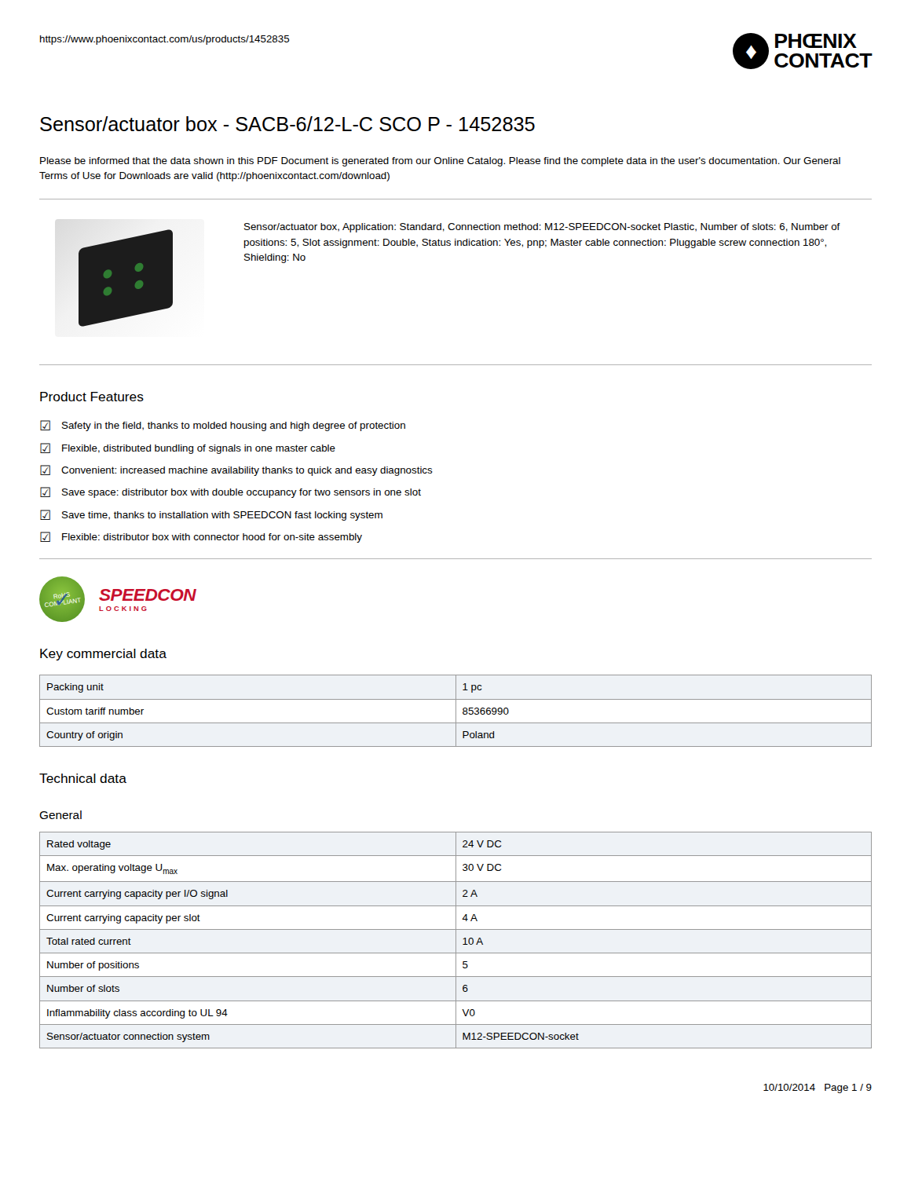https://www.phoenixcontact.com/us/products/1452835
♦PHŒNIX
CONTACT
Sensor/actuator box - SACB-6/12-L-C SCO P - 1452835
Please be informed that the data shown in this PDF Document is generated from our Online Catalog. Please find the complete data in the user's documentation. Our General Terms of Use for Downloads are valid (http://phoenixcontact.com/download)
Sensor/actuator box, Application: Standard, Connection method: M12-SPEEDCON-socket Plastic, Number of slots: 6, Number of positions: 5, Slot assignment: Double, Status indication: Yes, pnp; Master cable connection: Pluggable screw connection 180°, Shielding: No
Product Features
Safety in the field, thanks to molded housing and high degree of protection
Flexible, distributed bundling of signals in one master cable
Convenient: increased machine availability thanks to quick and easy diagnostics
Save space: distributor box with double occupancy for two sensors in one slot
Save time, thanks to installation with SPEEDCON fast locking system
Flexible: distributor box with connector hood for on-site assembly
RoHS
COMPLIANT
SPEEDCONLOCKING
Key commercial data
| Packing unit | 1 pc |
| Custom tariff number | 85366990 |
| Country of origin | Poland |
Technical data
General
| Rated voltage | 24 V DC |
| Max. operating voltage U max | 30 V DC |
| Current carrying capacity per I/O signal | 2 A |
| Current carrying capacity per slot | 4 A |
| Total rated current | 10 A |
| Number of positions | 5 |
| Number of slots | 6 |
| Inflammability class according to UL 94 | V0 |
| Sensor/actuator connection system | M12-SPEEDCON-socket |
10/10/2014 Page 1 / 9